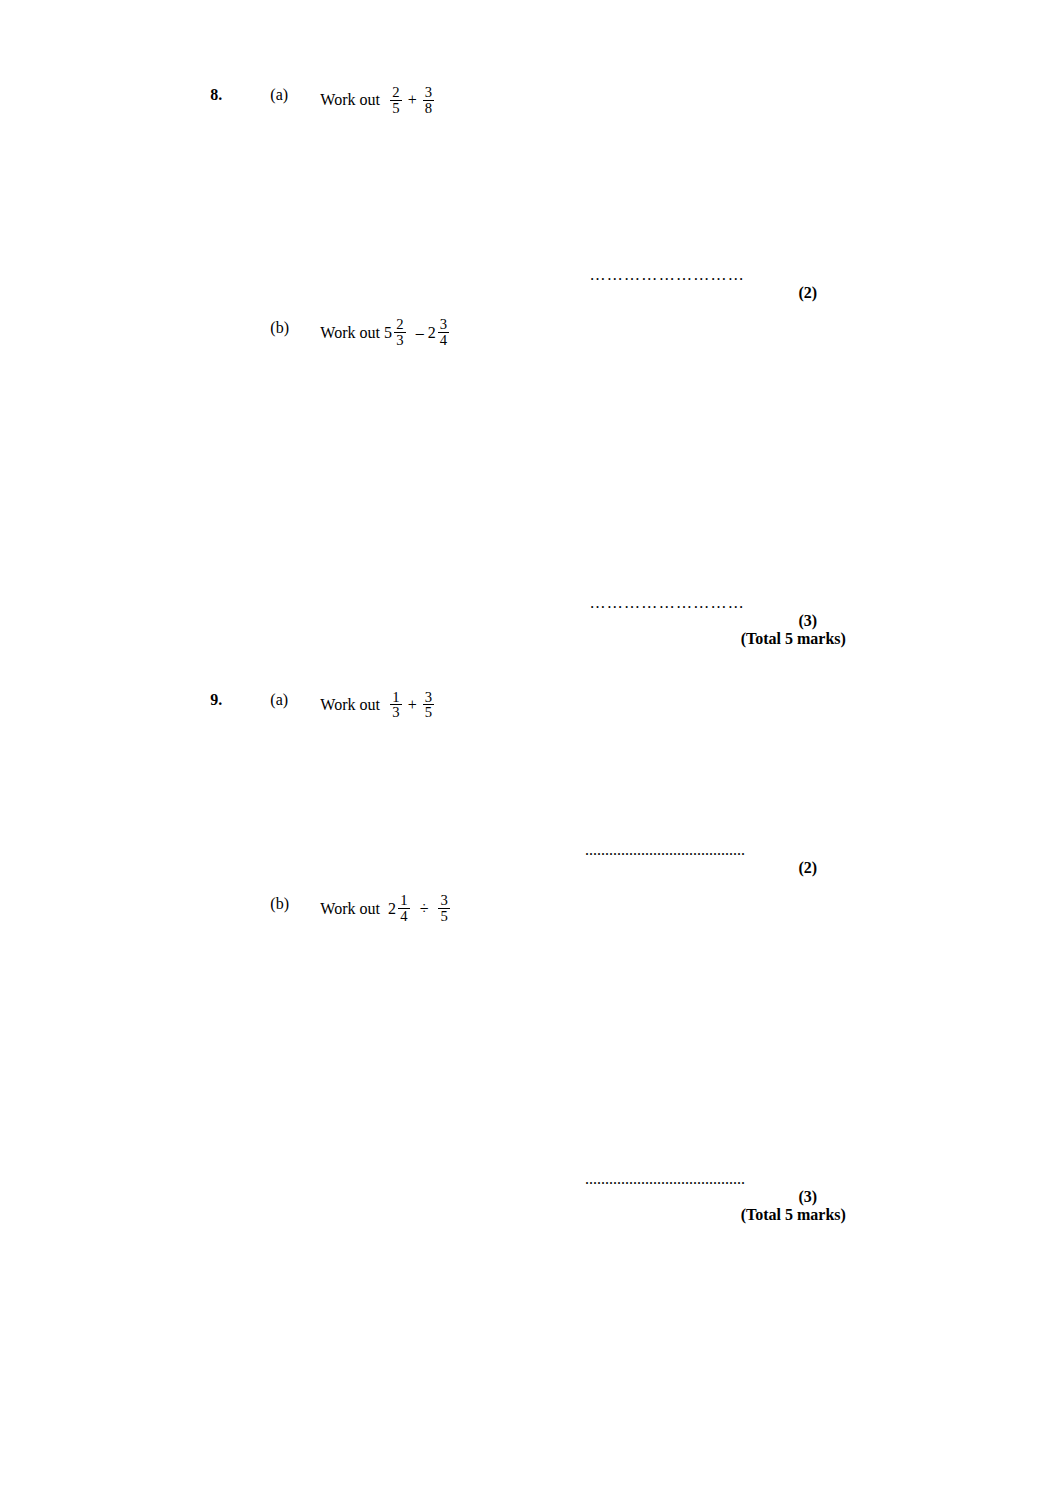8.
(a)
Work out 25 + 38
………………………
(2)
(b)
Work out 523 – 234
………………………
(3)
(Total 5 marks)
9.
(a)
Work out 13 + 35
........................................
(2)
(b)
Work out 214 ÷ 35
........................................
(3)
(Total 5 marks)